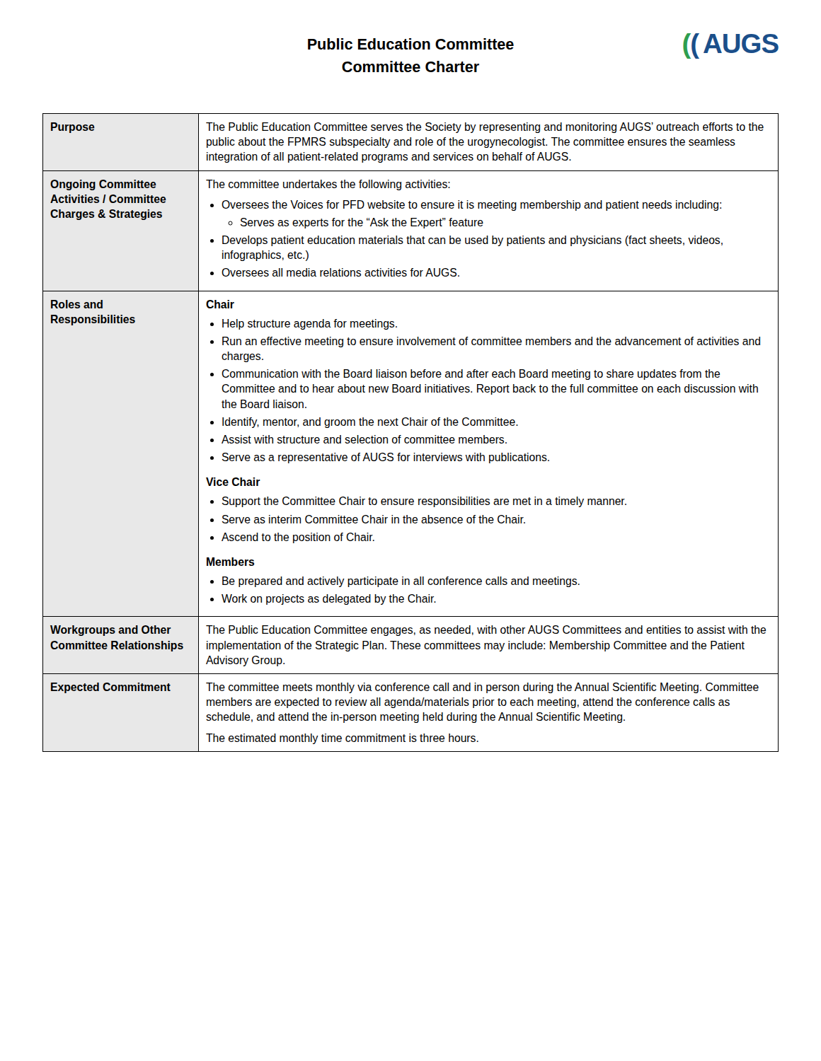Public Education Committee
Committee Charter
((AUGS
| Purpose | The Public Education Committee serves the Society by representing and monitoring AUGS’ outreach efforts to the public about the FPMRS subspecialty and role of the urogynecologist. The committee ensures the seamless integration of all patient-related programs and services on behalf of AUGS. |
| Ongoing Committee Activities / Committee Charges & Strategies | The committee undertakes the following activities: Oversees the Voices for PFD website to ensure it is meeting membership and patient needs including: Serves as experts for the “Ask the Expert” feature Develops patient education materials that can be used by patients and physicians (fact sheets, videos, infographics, etc.) Oversees all media relations activities for AUGS. |
| Roles and Responsibilities | Chair Help structure agenda for meetings. Run an effective meeting to ensure involvement of committee members and the advancement of activities and charges. Communication with the Board liaison before and after each Board meeting to share updates from the Committee and to hear about new Board initiatives. Report back to the full committee on each discussion with the Board liaison. Identify, mentor, and groom the next Chair of the Committee. Assist with structure and selection of committee members. Serve as a representative of AUGS for interviews with publications. Vice Chair Support the Committee Chair to ensure responsibilities are met in a timely manner. Serve as interim Committee Chair in the absence of the Chair. Ascend to the position of Chair. Members Be prepared and actively participate in all conference calls and meetings. Work on projects as delegated by the Chair. |
| Workgroups and Other Committee Relationships | The Public Education Committee engages, as needed, with other AUGS Committees and entities to assist with the implementation of the Strategic Plan. These committees may include: Membership Committee and the Patient Advisory Group. |
| Expected Commitment | The committee meets monthly via conference call and in person during the Annual Scientific Meeting. Committee members are expected to review all agenda/materials prior to each meeting, attend the conference calls as schedule, and attend the in-person meeting held during the Annual Scientific Meeting. The estimated monthly time commitment is three hours. |